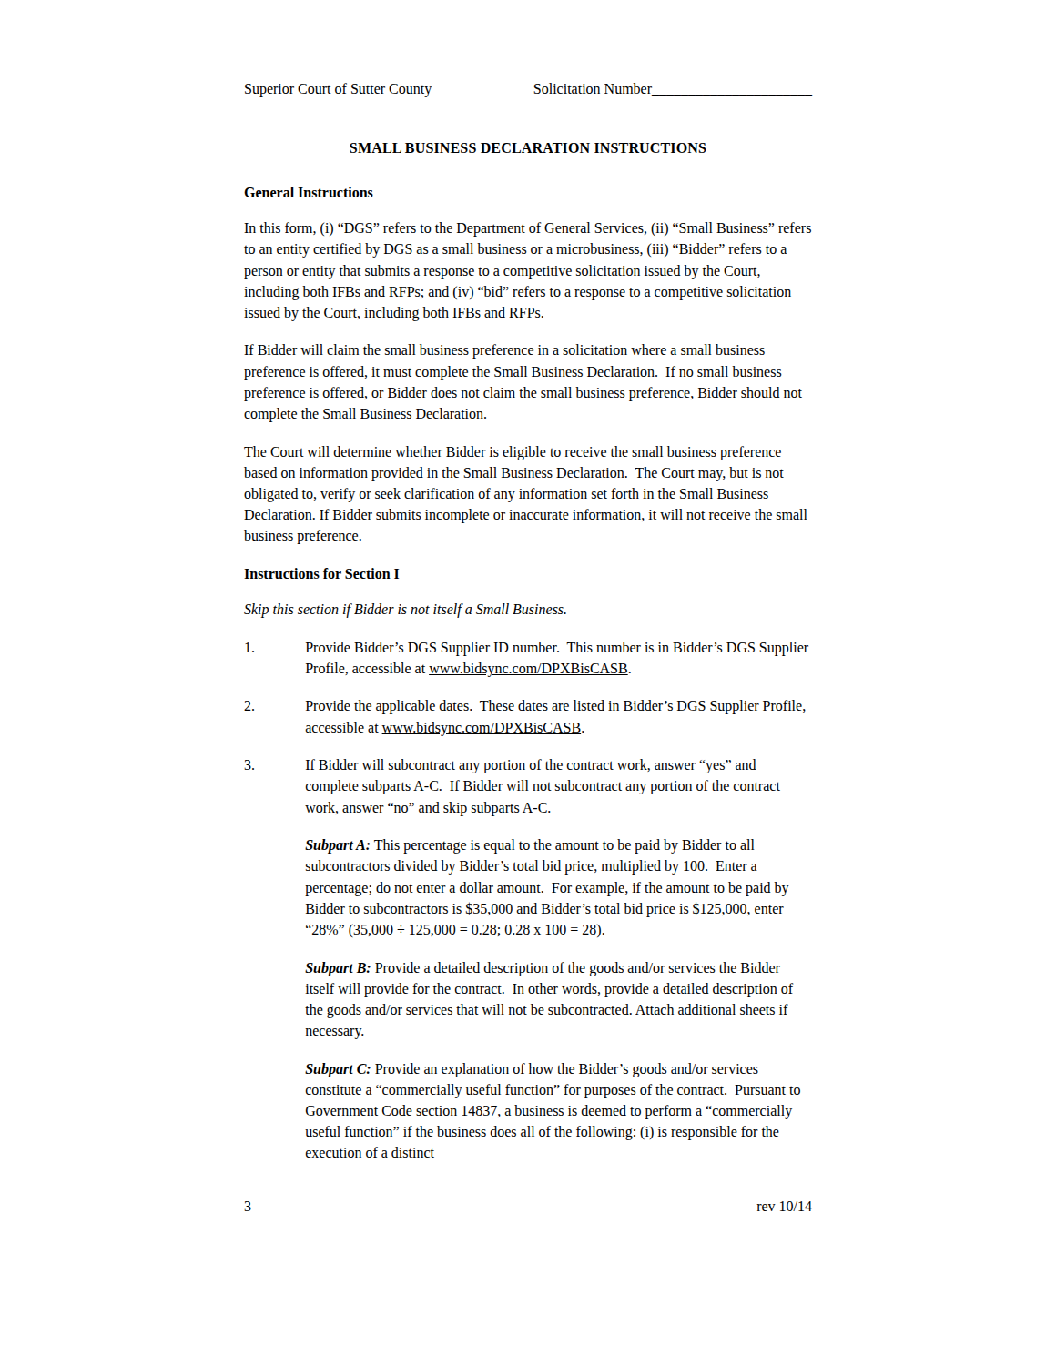Superior Court of Sutter County
Solicitation Number______________________
SMALL BUSINESS DECLARATION INSTRUCTIONS
General Instructions
In this form, (i) “DGS” refers to the Department of General Services, (ii) “Small Business” refers to an entity certified by DGS as a small business or a microbusiness, (iii) “Bidder” refers to a person or entity that submits a response to a competitive solicitation issued by the Court, including both IFBs and RFPs; and (iv) “bid” refers to a response to a competitive solicitation issued by the Court, including both IFBs and RFPs.
If Bidder will claim the small business preference in a solicitation where a small business preference is offered, it must complete the Small Business Declaration. If no small business preference is offered, or Bidder does not claim the small business preference, Bidder should not complete the Small Business Declaration.
The Court will determine whether Bidder is eligible to receive the small business preference based on information provided in the Small Business Declaration. The Court may, but is not obligated to, verify or seek clarification of any information set forth in the Small Business Declaration. If Bidder submits incomplete or inaccurate information, it will not receive the small business preference.
Instructions for Section I
Skip this section if Bidder is not itself a Small Business.
Provide Bidder’s DGS Supplier ID number. This number is in Bidder’s DGS Supplier Profile, accessible at www.bidsync.com/DPXBisCASB.
Provide the applicable dates. These dates are listed in Bidder’s DGS Supplier Profile, accessible at www.bidsync.com/DPXBisCASB.
If Bidder will subcontract any portion of the contract work, answer “yes” and complete subparts A-C. If Bidder will not subcontract any portion of the contract work, answer “no” and skip subparts A-C.
Subpart A: This percentage is equal to the amount to be paid by Bidder to all subcontractors divided by Bidder’s total bid price, multiplied by 100. Enter a percentage; do not enter a dollar amount. For example, if the amount to be paid by Bidder to subcontractors is $35,000 and Bidder’s total bid price is $125,000, enter “28%” (35,000 ÷ 125,000 = 0.28; 0.28 x 100 = 28).
Subpart B: Provide a detailed description of the goods and/or services the Bidder itself will provide for the contract. In other words, provide a detailed description of the goods and/or services that will not be subcontracted. Attach additional sheets if necessary.
Subpart C: Provide an explanation of how the Bidder’s goods and/or services constitute a “commercially useful function” for purposes of the contract. Pursuant to Government Code section 14837, a business is deemed to perform a “commercially useful function” if the business does all of the following: (i) is responsible for the execution of a distinct
3
rev 10/14